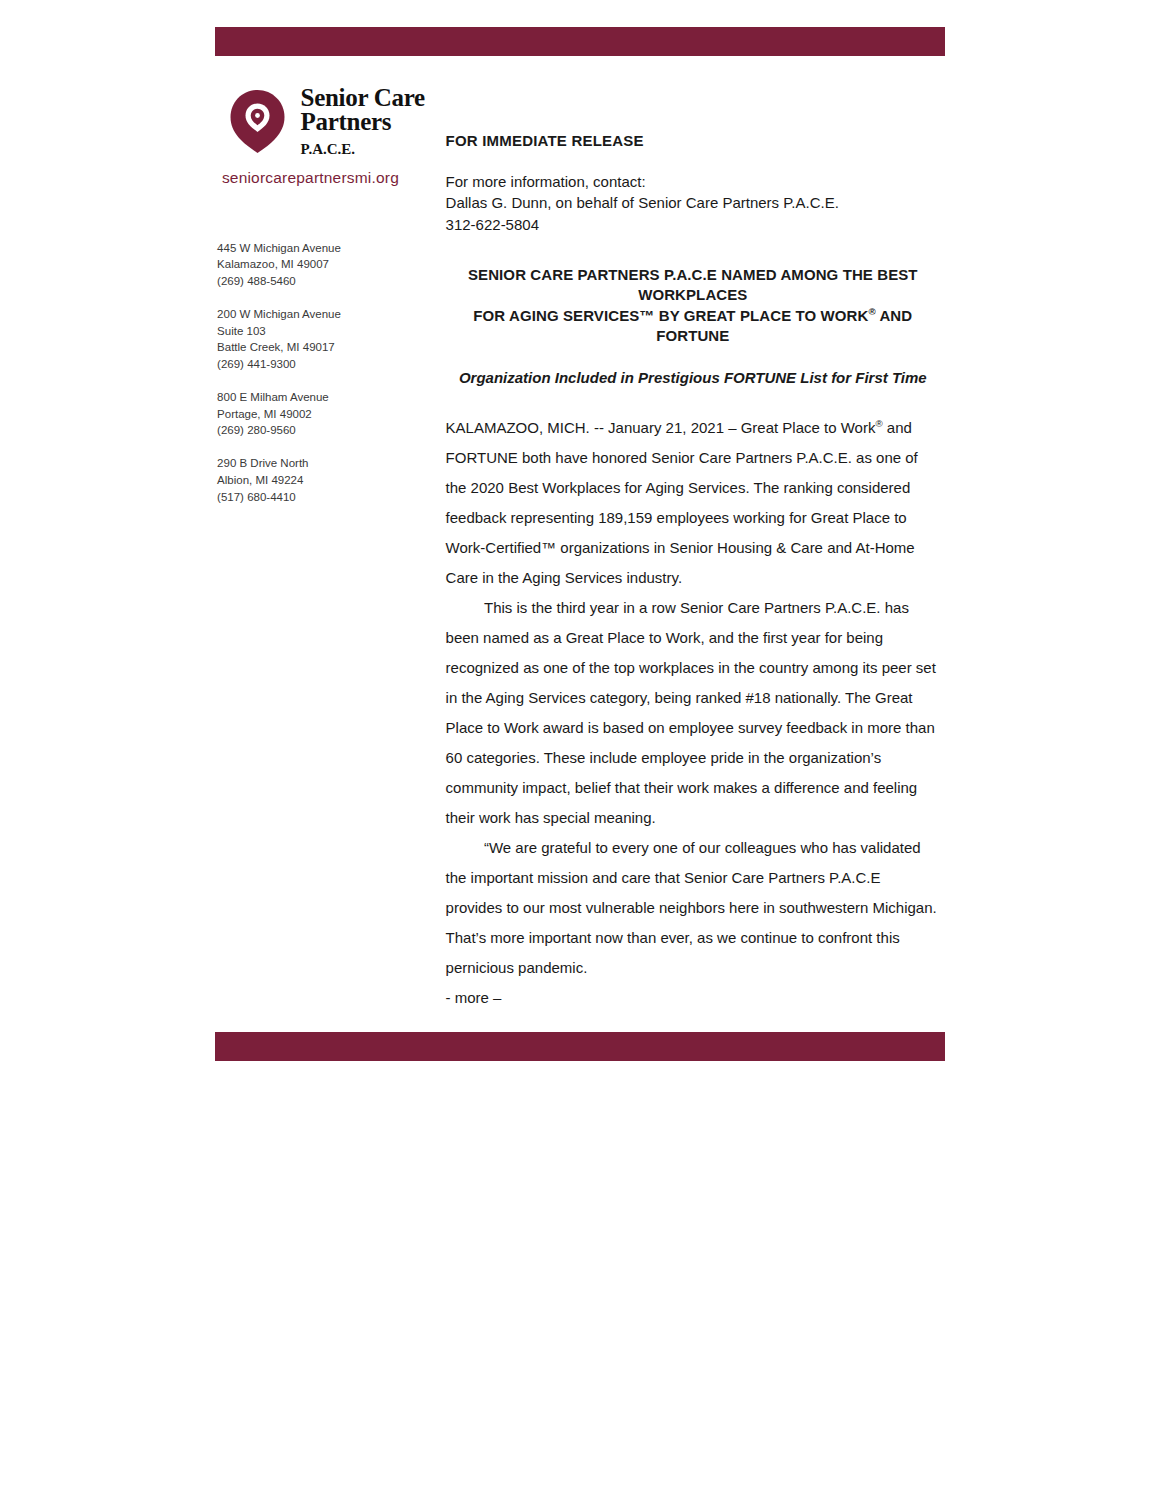Senior Care
Partners P.A.C.E.
seniorcarepartnersmi.org
445 W Michigan Avenue
Kalamazoo, MI 49007
(269) 488-5460
200 W Michigan Avenue
Suite 103
Battle Creek, MI 49017
(269) 441-9300
800 E Milham Avenue
Portage, MI 49002
(269) 280-9560
290 B Drive North
Albion, MI 49224
(517) 680-4410
FOR IMMEDIATE RELEASE
For more information, contact:
Dallas G. Dunn, on behalf of Senior Care Partners P.A.C.E.
312-622-5804
SENIOR CARE PARTNERS P.A.C.E NAMED AMONG THE BEST WORKPLACES
FOR AGING SERVICES™ BY GREAT PLACE TO WORK® AND FORTUNE
Organization Included in Prestigious FORTUNE List for First Time
KALAMAZOO, MICH. -- January 21, 2021 – Great Place to Work® and FORTUNE both have honored Senior Care Partners P.A.C.E. as one of the 2020 Best Workplaces for Aging Services. The ranking considered feedback representing 189,159 employees working for Great Place to Work-Certified™ organizations in Senior Housing & Care and At-Home Care in the Aging Services industry.
This is the third year in a row Senior Care Partners P.A.C.E. has been named as a Great Place to Work, and the first year for being recognized as one of the top workplaces in the country among its peer set in the Aging Services category, being ranked #18 nationally. The Great Place to Work award is based on employee survey feedback in more than 60 categories. These include employee pride in the organization’s community impact, belief that their work makes a difference and feeling their work has special meaning.
“We are grateful to every one of our colleagues who has validated the important mission and care that Senior Care Partners P.A.C.E provides to our most vulnerable neighbors here in southwestern Michigan. That’s more important now than ever, as we continue to confront this pernicious pandemic.
- more –